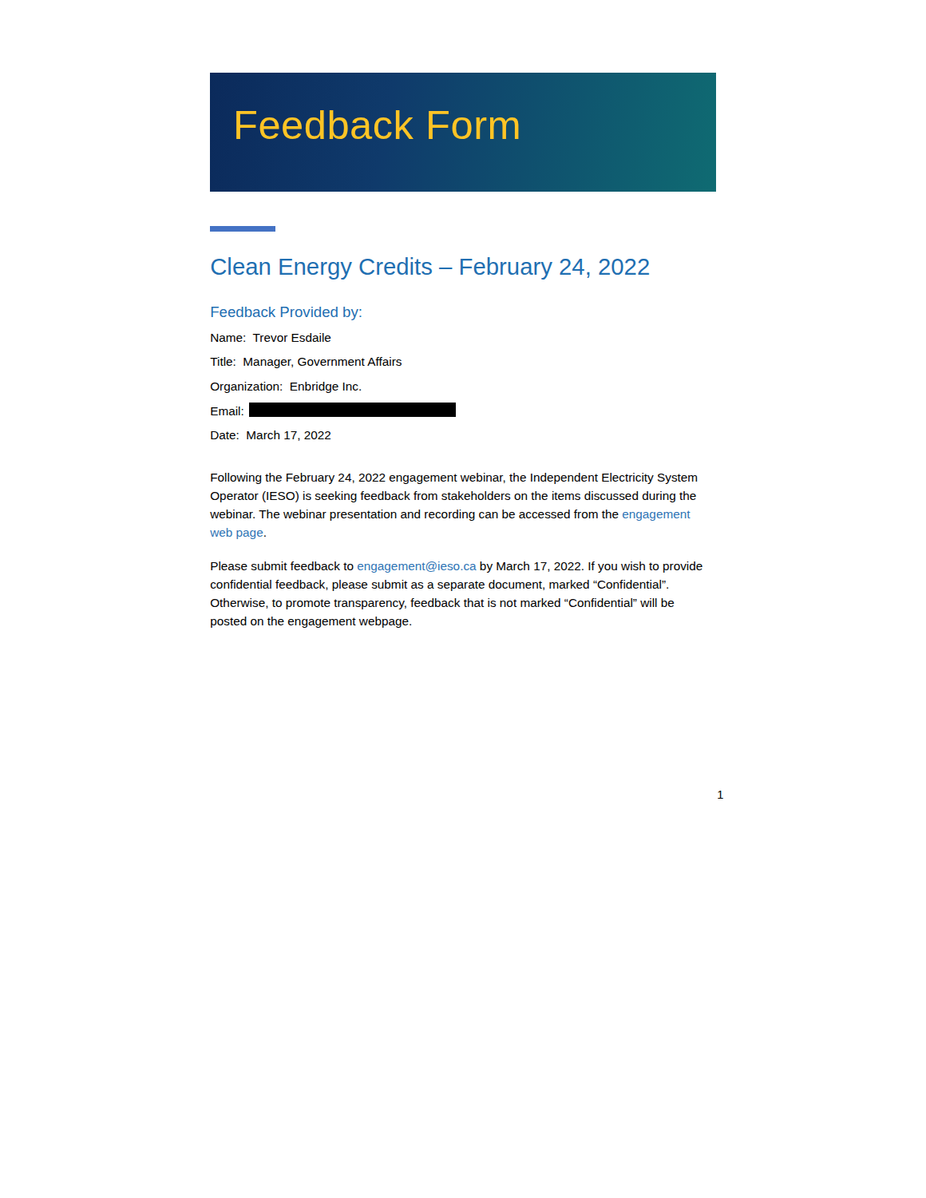Feedback Form
Clean Energy Credits – February 24, 2022
Feedback Provided by:
Name: Trevor Esdaile
Title: Manager, Government Affairs
Organization: Enbridge Inc.
Email:
Date: March 17, 2022
Following the February 24, 2022 engagement webinar, the Independent Electricity System Operator (IESO) is seeking feedback from stakeholders on the items discussed during the webinar. The webinar presentation and recording can be accessed from the engagement web page.
Please submit feedback to engagement@ieso.ca by March 17, 2022. If you wish to provide confidential feedback, please submit as a separate document, marked “Confidential”. Otherwise, to promote transparency, feedback that is not marked “Confidential” will be posted on the engagement webpage.
1